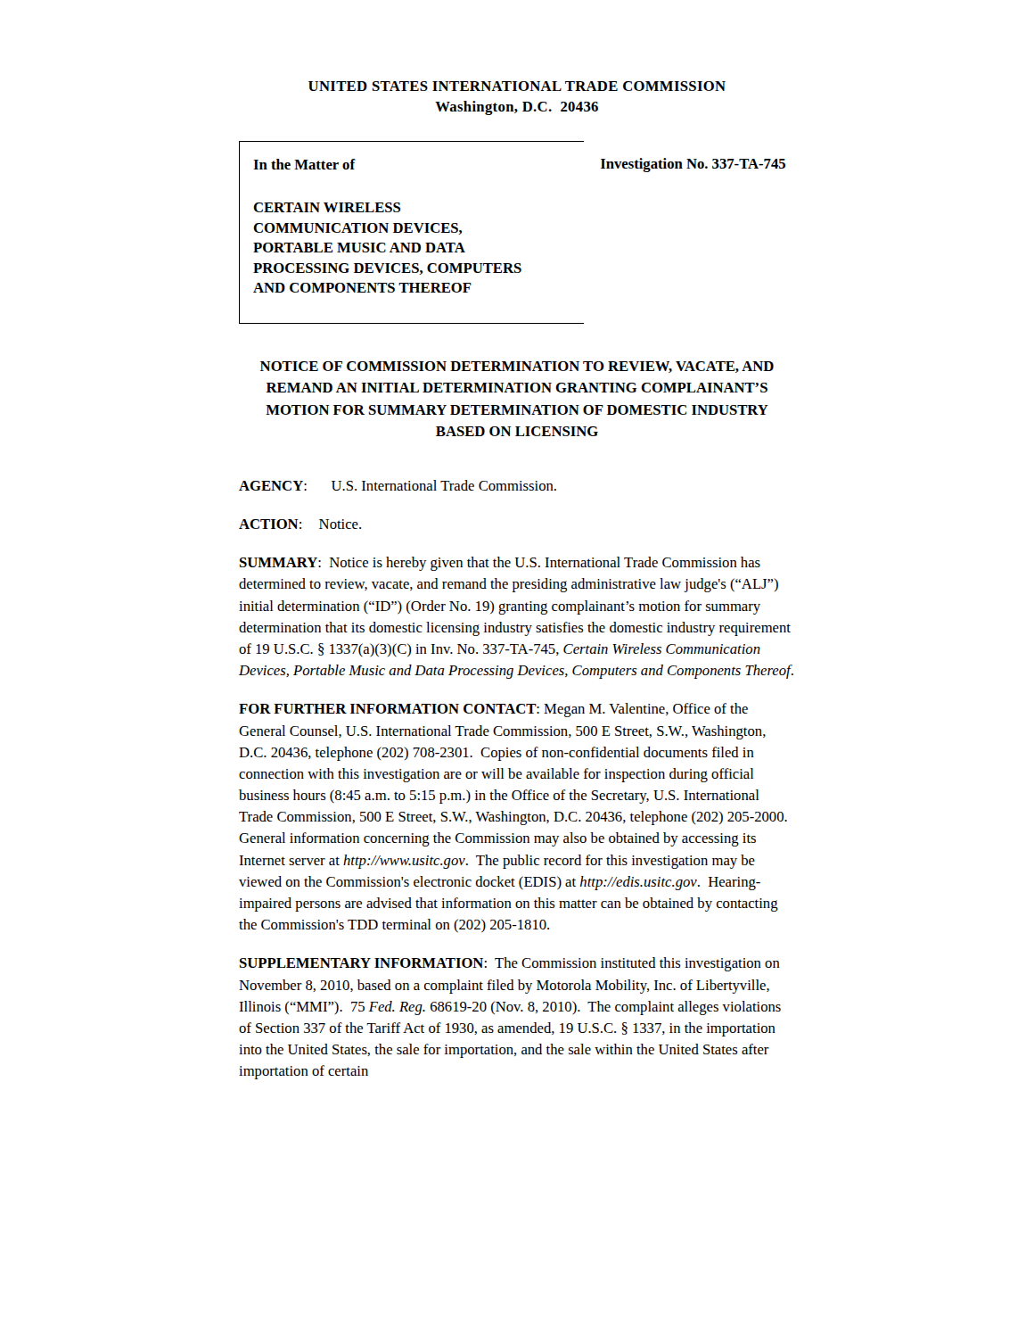UNITED STATES INTERNATIONAL TRADE COMMISSION
Washington, D.C. 20436
In the Matter of
CERTAIN WIRELESS
COMMUNICATION DEVICES,
PORTABLE MUSIC AND DATA
PROCESSING DEVICES, COMPUTERS
AND COMPONENTS THEREOF
Investigation No. 337-TA-745
Notice of Commission Determination to Review, Vacate, and Remand an Initial Determination Granting Complainant’s Motion for Summary Determination of Domestic Industry Based on Licensing
AGENCY: U.S. International Trade Commission.
ACTION: Notice.
SUMMARY: Notice is hereby given that the U.S. International Trade Commission has determined to review, vacate, and remand the presiding administrative law judge's (“ALJ”) initial determination (“ID”) (Order No. 19) granting complainant’s motion for summary determination that its domestic licensing industry satisfies the domestic industry requirement of 19 U.S.C. § 1337(a)(3)(C) in Inv. No. 337-TA-745, Certain Wireless Communication Devices, Portable Music and Data Processing Devices, Computers and Components Thereof.
FOR FURTHER INFORMATION CONTACT: Megan M. Valentine, Office of the General Counsel, U.S. International Trade Commission, 500 E Street, S.W., Washington, D.C. 20436, telephone (202) 708-2301. Copies of non-confidential documents filed in connection with this investigation are or will be available for inspection during official business hours (8:45 a.m. to 5:15 p.m.) in the Office of the Secretary, U.S. International Trade Commission, 500 E Street, S.W., Washington, D.C. 20436, telephone (202) 205-2000. General information concerning the Commission may also be obtained by accessing its Internet server at http://www.usitc.gov. The public record for this investigation may be viewed on the Commission's electronic docket (EDIS) at http://edis.usitc.gov. Hearing-impaired persons are advised that information on this matter can be obtained by contacting the Commission's TDD terminal on (202) 205-1810.
SUPPLEMENTARY INFORMATION: The Commission instituted this investigation on November 8, 2010, based on a complaint filed by Motorola Mobility, Inc. of Libertyville, Illinois (“MMI”). 75 Fed. Reg. 68619-20 (Nov. 8, 2010). The complaint alleges violations of Section 337 of the Tariff Act of 1930, as amended, 19 U.S.C. § 1337, in the importation into the United States, the sale for importation, and the sale within the United States after importation of certain